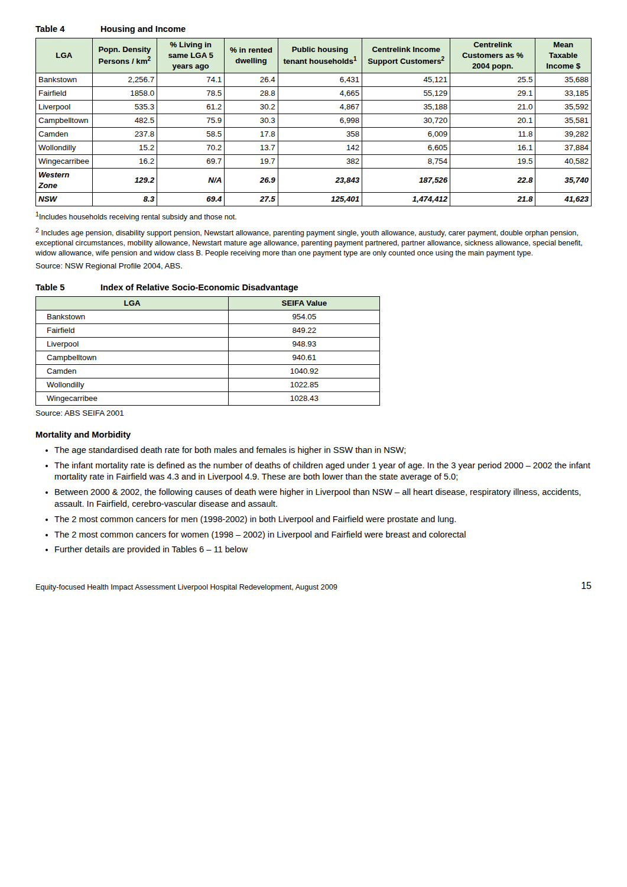Table 4 Housing and Income
| LGA | Popn. Density Persons / km 2 | % Living in same LGA 5 years ago | % in rented dwelling | Public housing tenant households 1 | Centrelink Income Support Customers 2 | Centrelink Customers as % 2004 popn. | Mean Taxable Income $ |
| --- | --- | --- | --- | --- | --- | --- | --- |
| Bankstown | 2,256.7 | 74.1 | 26.4 | 6,431 | 45,121 | 25.5 | 35,688 |
| Fairfield | 1858.0 | 78.5 | 28.8 | 4,665 | 55,129 | 29.1 | 33,185 |
| Liverpool | 535.3 | 61.2 | 30.2 | 4,867 | 35,188 | 21.0 | 35,592 |
| Campbelltown | 482.5 | 75.9 | 30.3 | 6,998 | 30,720 | 20.1 | 35,581 |
| Camden | 237.8 | 58.5 | 17.8 | 358 | 6,009 | 11.8 | 39,282 |
| Wollondilly | 15.2 | 70.2 | 13.7 | 142 | 6,605 | 16.1 | 37,884 |
| Wingecarribee | 16.2 | 69.7 | 19.7 | 382 | 8,754 | 19.5 | 40,582 |
| Western Zone | 129.2 | N/A | 26.9 | 23,843 | 187,526 | 22.8 | 35,740 |
| NSW | 8.3 | 69.4 | 27.5 | 125,401 | 1,474,412 | 21.8 | 41,623 |
1Includes households receiving rental subsidy and those not.
2 Includes age pension, disability support pension, Newstart allowance, parenting payment single, youth allowance, austudy, carer payment, double orphan pension, exceptional circumstances, mobility allowance, Newstart mature age allowance, parenting payment partnered, partner allowance, sickness allowance, special benefit, widow allowance, wife pension and widow class B. People receiving more than one payment type are only counted once using the main payment type.
Source: NSW Regional Profile 2004, ABS.
Table 5 Index of Relative Socio-Economic Disadvantage
| LGA | SEIFA Value |
| --- | --- |
| Bankstown | 954.05 |
| Fairfield | 849.22 |
| Liverpool | 948.93 |
| Campbelltown | 940.61 |
| Camden | 1040.92 |
| Wollondilly | 1022.85 |
| Wingecarribee | 1028.43 |
Source: ABS SEIFA 2001
Mortality and Morbidity
The age standardised death rate for both males and females is higher in SSW than in NSW;
The infant mortality rate is defined as the number of deaths of children aged under 1 year of age. In the 3 year period 2000 – 2002 the infant mortality rate in Fairfield was 4.3 and in Liverpool 4.9. These are both lower than the state average of 5.0;
Between 2000 & 2002, the following causes of death were higher in Liverpool than NSW – all heart disease, respiratory illness, accidents, assault. In Fairfield, cerebro-vascular disease and assault.
The 2 most common cancers for men (1998-2002) in both Liverpool and Fairfield were prostate and lung.
The 2 most common cancers for women (1998 – 2002) in Liverpool and Fairfield were breast and colorectal
Further details are provided in Tables 6 – 11 below
Equity-focused Health Impact Assessment Liverpool Hospital Redevelopment, August 2009 15